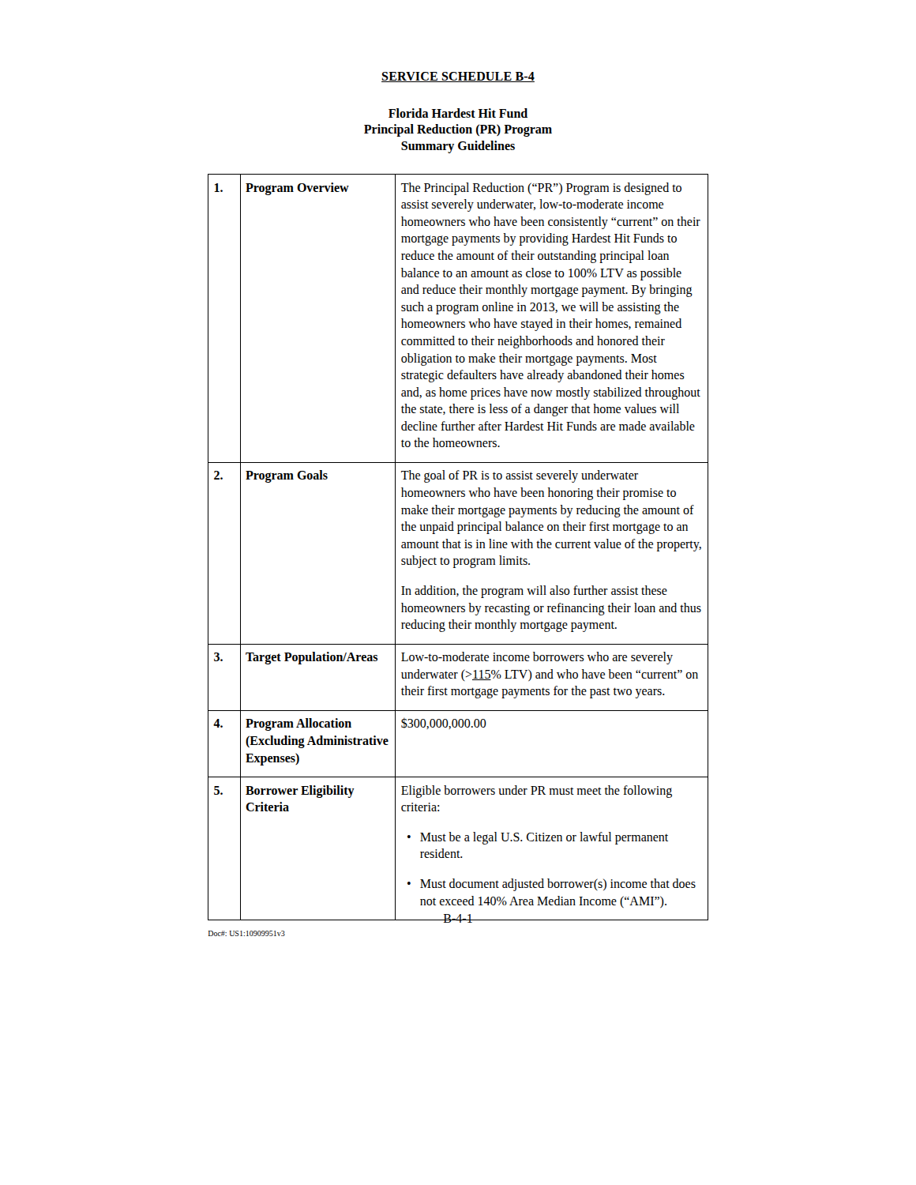SERVICE SCHEDULE B-4
Florida Hardest Hit Fund
Principal Reduction (PR) Program
Summary Guidelines
| 1. | Program Overview | The Principal Reduction (“PR”) Program is designed to assist severely underwater, low-to-moderate income homeowners who have been consistently “current” on their mortgage payments by providing Hardest Hit Funds to reduce the amount of their outstanding principal loan balance to an amount as close to 100% LTV as possible and reduce their monthly mortgage payment. By bringing such a program online in 2013, we will be assisting the homeowners who have stayed in their homes, remained committed to their neighborhoods and honored their obligation to make their mortgage payments. Most strategic defaulters have already abandoned their homes and, as home prices have now mostly stabilized throughout the state, there is less of a danger that home values will decline further after Hardest Hit Funds are made available to the homeowners. |
| 2. | Program Goals | The goal of PR is to assist severely underwater homeowners who have been honoring their promise to make their mortgage payments by reducing the amount of the unpaid principal balance on their first mortgage to an amount that is in line with the current value of the property, subject to program limits. In addition, the program will also further assist these homeowners by recasting or refinancing their loan and thus reducing their monthly mortgage payment. |
| 3. | Target Population/Areas | Low-to-moderate income borrowers who are severely underwater ( > 115 % LTV ) and who have been “current” on their first mortgage payments for the past two years. |
| 4. | Program Allocation (Excluding Administrative Expenses) | $300,000,000.00 |
| 5. | Borrower Eligibility Criteria | Eligible borrowers under PR must meet the following criteria: Must be a legal U.S. Citizen or lawful permanent resident. Must document adjusted borrower(s) income that does not exceed 140% Area Median Income (“AMI”). |
B-4-1
Doc#: US1:10909951v3